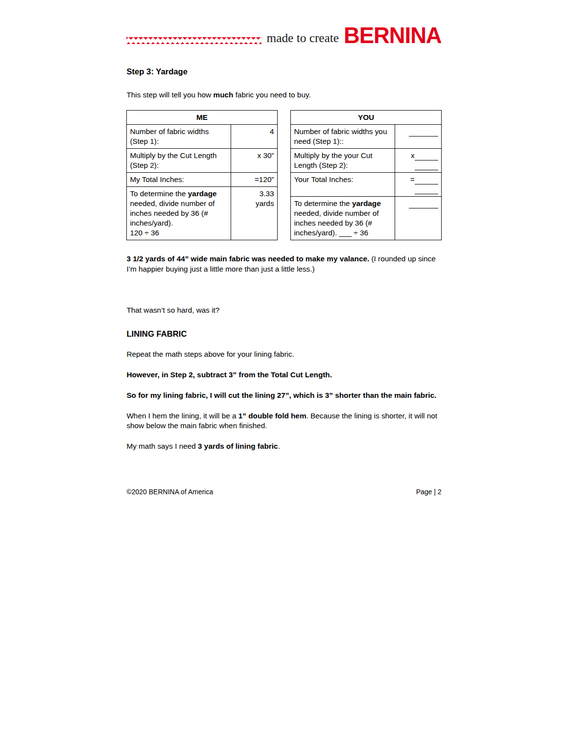made to create BERNINA
Step 3: Yardage
This step will tell you how much fabric you need to buy.
| ME |
| --- |
| Number of fabric widths (Step 1): | 4 |
| Multiply by the Cut Length (Step 2): | x 30” |
| My Total Inches: | =120” |
| To determine the yardage needed, divide number of inches needed by 36 (# inches/yard). 120 ÷ 36 | 3.33 yards |
| YOU |
| --- |
| Number of fabric widths you need (Step 1):: | |
| Multiply by the your Cut Length (Step 2): | x |
| Your Total Inches: | = |
| To determine the yardage needed, divide number of inches needed by 36 (# inches/yard). ___ ÷ 36 | |
3 1/2 yards of 44” wide main fabric was needed to make my valance. (I rounded up since I’m happier buying just a little more than just a little less.)
That wasn’t so hard, was it?
LINING FABRIC
Repeat the math steps above for your lining fabric.
However, in Step 2, subtract 3” from the Total Cut Length.
So for my lining fabric, I will cut the lining 27”, which is 3” shorter than the main fabric.
When I hem the lining, it will be a 1” double fold hem. Because the lining is shorter, it will not show below the main fabric when finished.
My math says I need 3 yards of lining fabric.
©2020 BERNINA of America Page | 2